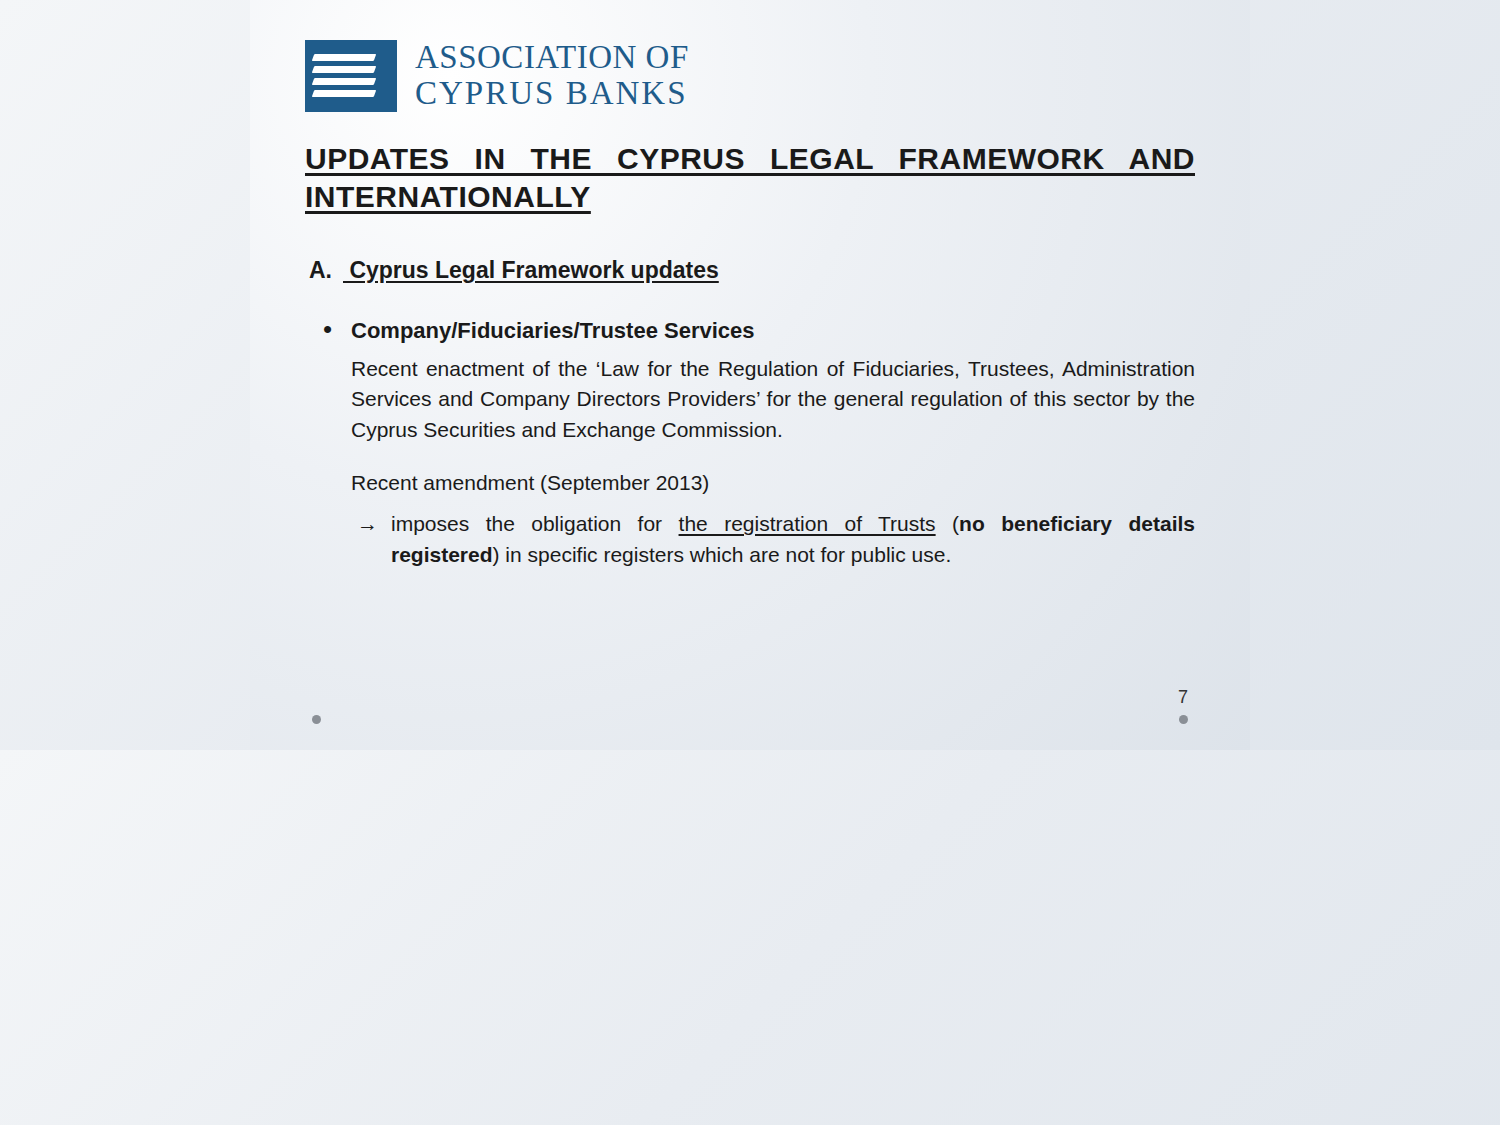ASSOCIATION OF
CYPRUS BANKS
UPDATES IN THE CYPRUS LEGAL FRAMEWORK AND INTERNATIONALLY
A. Cyprus Legal Framework updates
Company/Fiduciaries/Trustee Services
Recent enactment of the ‘Law for the Regulation of Fiduciaries, Trustees, Administration Services and Company Directors Providers’ for the general regulation of this sector by the Cyprus Securities and Exchange Commission.
Recent amendment (September 2013)
imposes the obligation for the registration of Trusts (no beneficiary details registered) in specific registers which are not for public use.
7